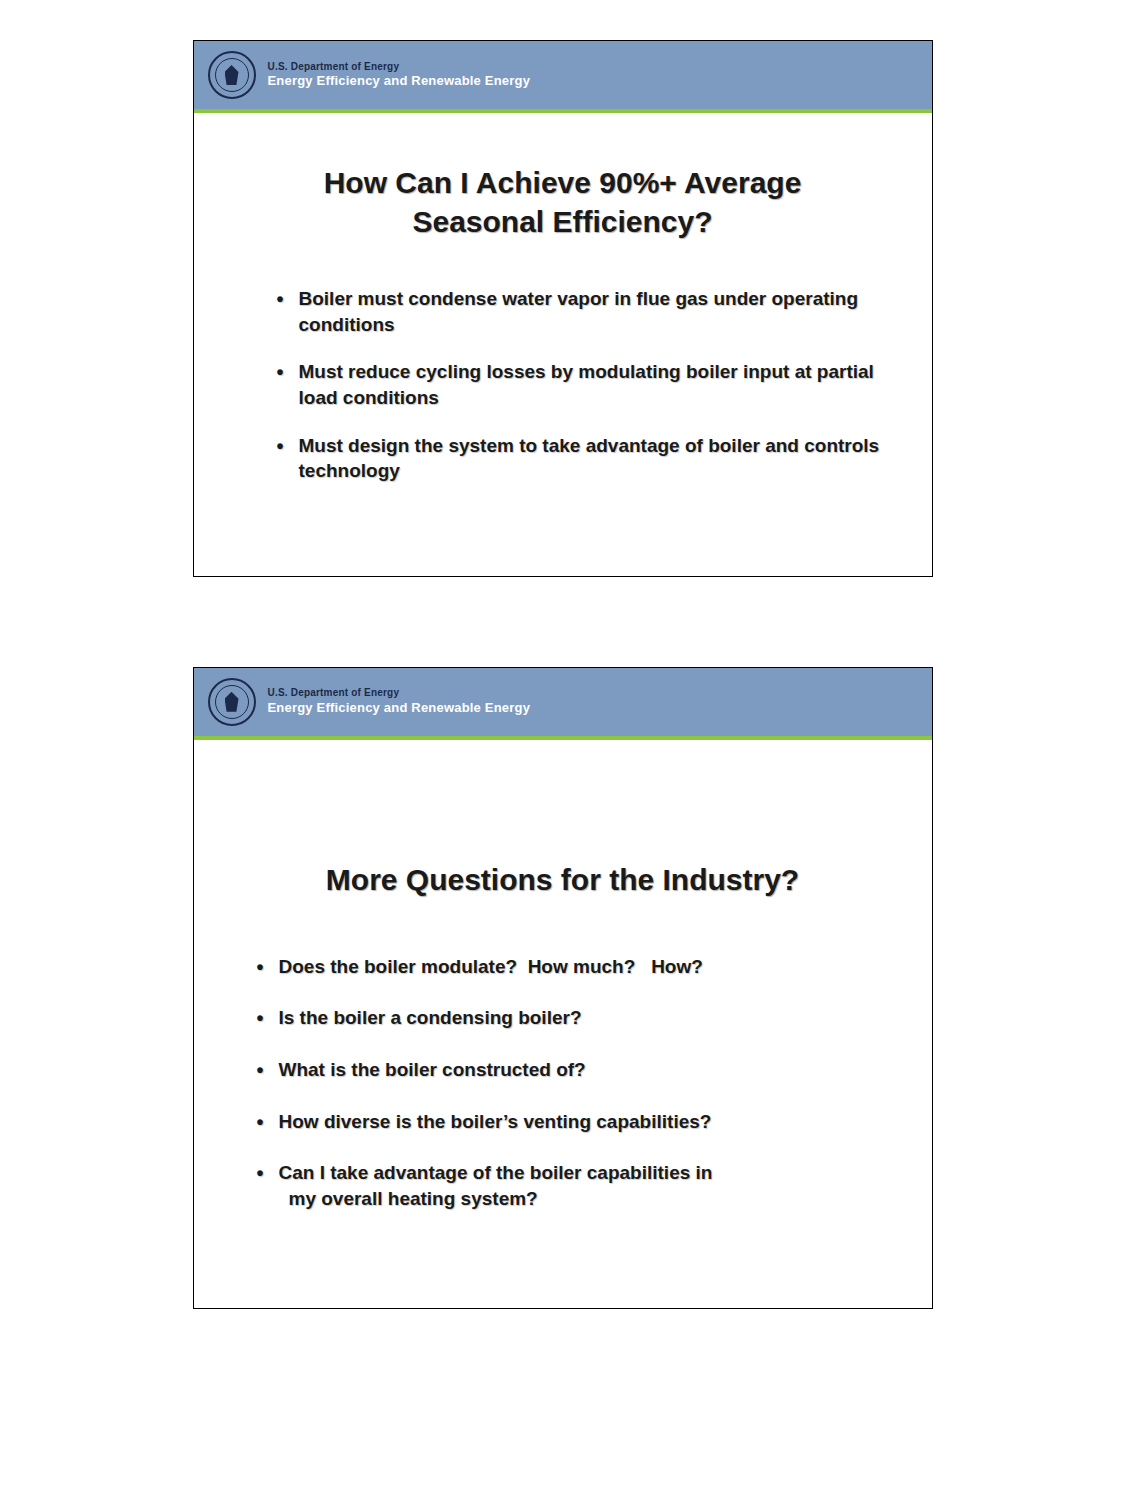U.S. Department of Energy
Energy Efficiency and Renewable Energy
How Can I Achieve 90%+ Average
Seasonal Efficiency?
Boiler must condense water vapor in flue gas under operating conditions
Must reduce cycling losses by modulating boiler input at partial load conditions
Must design the system to take advantage of boiler and controls technology
U.S. Department of Energy
Energy Efficiency and Renewable Energy
More Questions for the Industry?
Does the boiler modulate? How much? How?
Is the boiler a condensing boiler?
What is the boiler constructed of?
How diverse is the boiler’s venting capabilities?
Can I take advantage of the boiler capabilities inmy overall heating system?